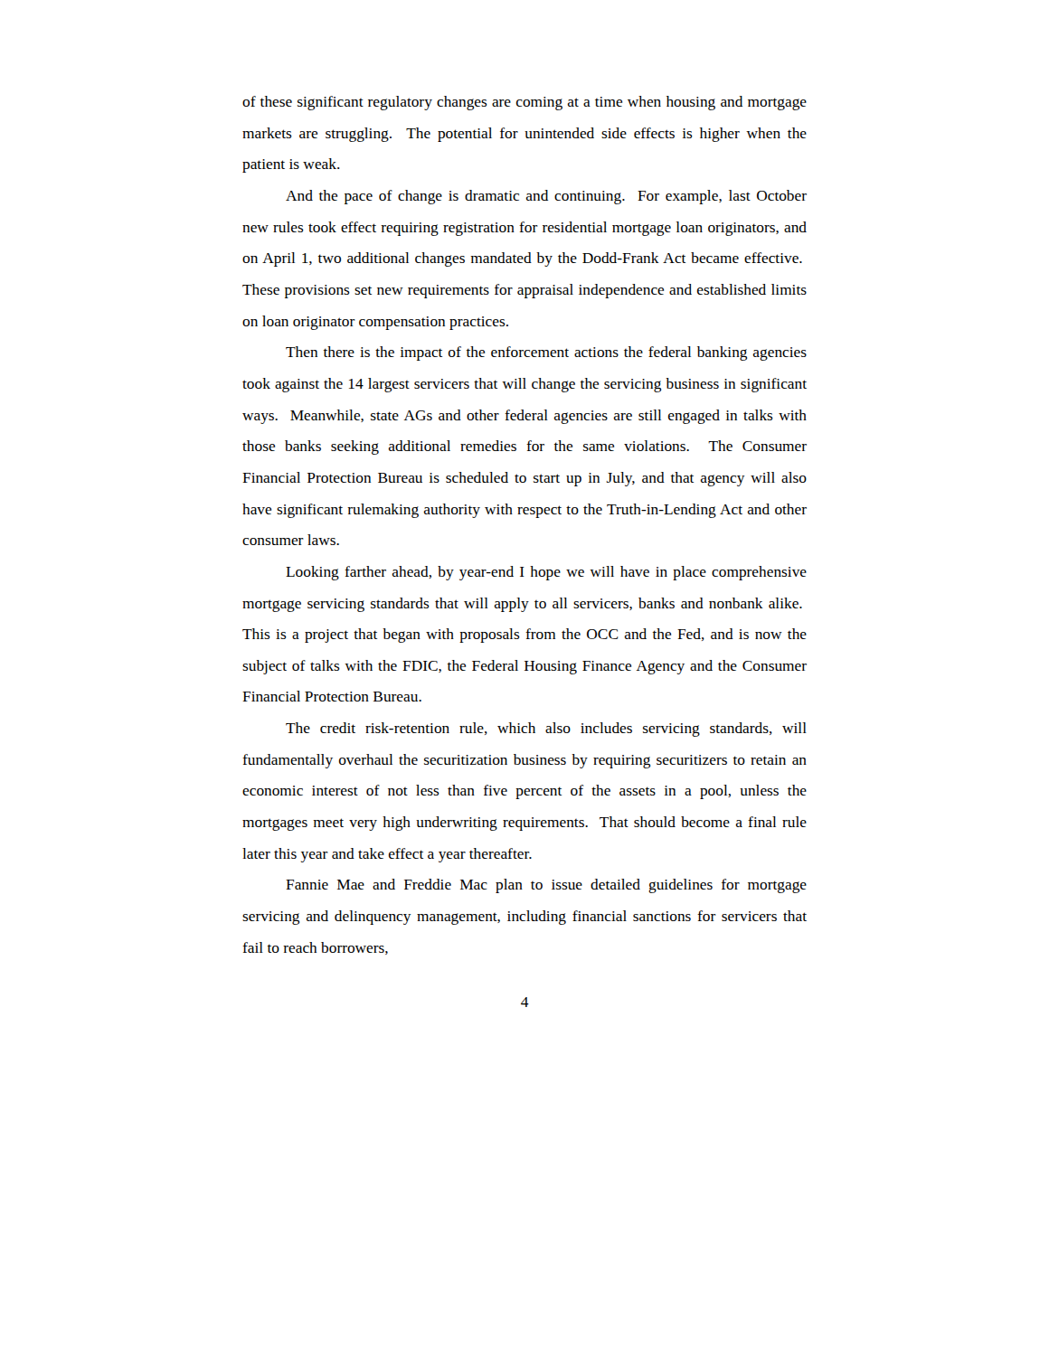of these significant regulatory changes are coming at a time when housing and mortgage markets are struggling. The potential for unintended side effects is higher when the patient is weak.
And the pace of change is dramatic and continuing. For example, last October new rules took effect requiring registration for residential mortgage loan originators, and on April 1, two additional changes mandated by the Dodd-Frank Act became effective. These provisions set new requirements for appraisal independence and established limits on loan originator compensation practices.
Then there is the impact of the enforcement actions the federal banking agencies took against the 14 largest servicers that will change the servicing business in significant ways. Meanwhile, state AGs and other federal agencies are still engaged in talks with those banks seeking additional remedies for the same violations. The Consumer Financial Protection Bureau is scheduled to start up in July, and that agency will also have significant rulemaking authority with respect to the Truth-in-Lending Act and other consumer laws.
Looking farther ahead, by year-end I hope we will have in place comprehensive mortgage servicing standards that will apply to all servicers, banks and nonbank alike. This is a project that began with proposals from the OCC and the Fed, and is now the subject of talks with the FDIC, the Federal Housing Finance Agency and the Consumer Financial Protection Bureau.
The credit risk-retention rule, which also includes servicing standards, will fundamentally overhaul the securitization business by requiring securitizers to retain an economic interest of not less than five percent of the assets in a pool, unless the mortgages meet very high underwriting requirements. That should become a final rule later this year and take effect a year thereafter.
Fannie Mae and Freddie Mac plan to issue detailed guidelines for mortgage servicing and delinquency management, including financial sanctions for servicers that fail to reach borrowers,
4